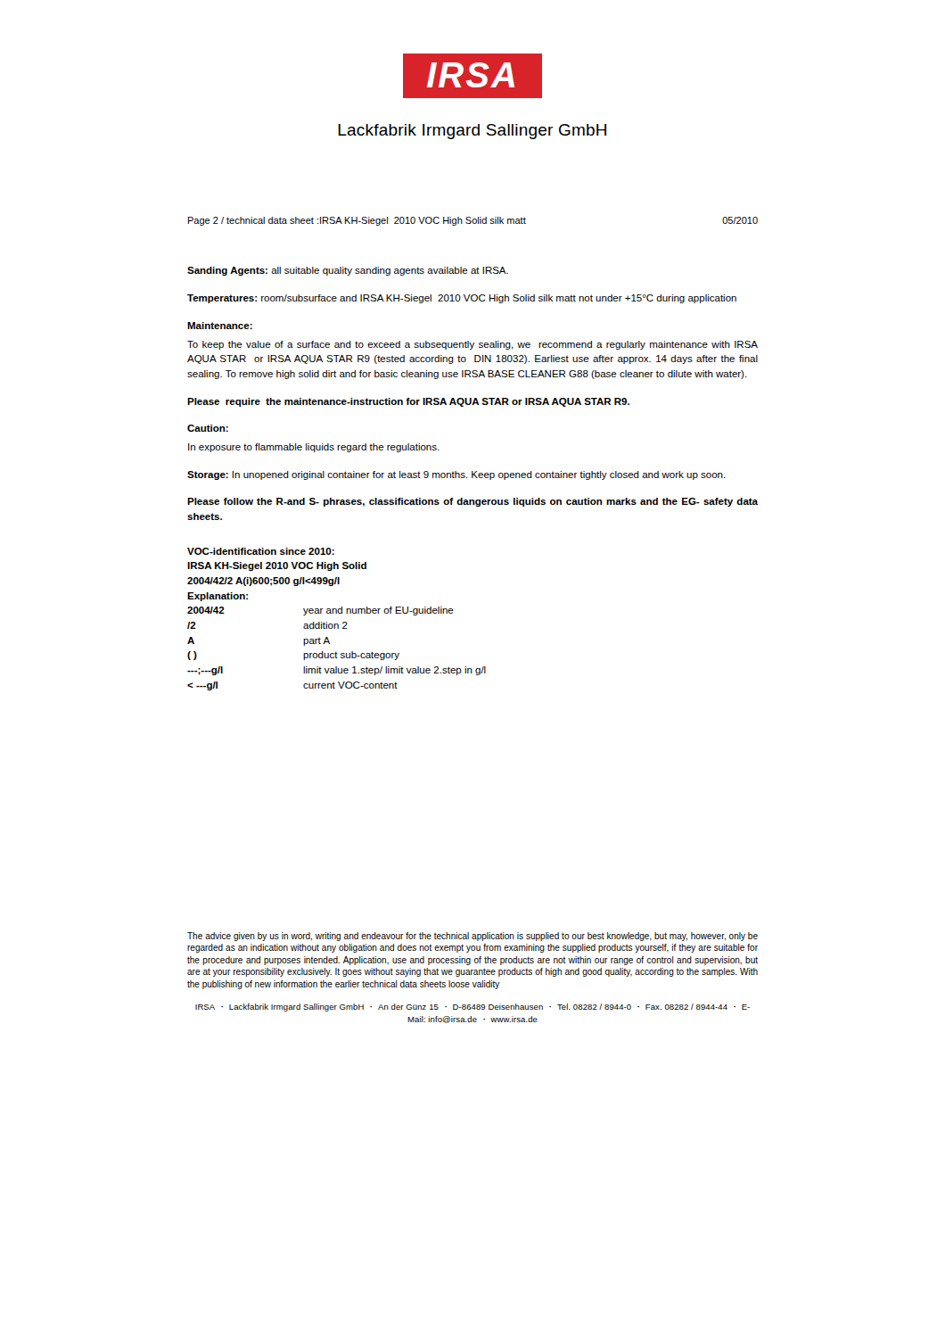IRSA
Lackfabrik Irmgard Sallinger GmbH
Page 2 / technical data sheet :IRSA KH-Siegel 2010 VOC High Solid silk matt 05/2010
Sanding Agents: all suitable quality sanding agents available at IRSA.
Temperatures: room/subsurface and IRSA KH-Siegel 2010 VOC High Solid silk matt not under +15°C during application
Maintenance:
To keep the value of a surface and to exceed a subsequently sealing, we recommend a regularly maintenance with IRSA AQUA STAR or IRSA AQUA STAR R9 (tested according to DIN 18032). Earliest use after approx. 14 days after the final sealing. To remove high solid dirt and for basic cleaning use IRSA BASE CLEANER G88 (base cleaner to dilute with water).
Please require the maintenance-instruction for IRSA AQUA STAR or IRSA AQUA STAR R9.
Caution:
In exposure to flammable liquids regard the regulations.
Storage: In unopened original container for at least 9 months. Keep opened container tightly closed and work up soon.
Please follow the R-and S- phrases, classifications of dangerous liquids on caution marks and the EG- safety data sheets.
VOC-identification since 2010:
IRSA KH-Siegel 2010 VOC High Solid
2004/42/2 A(i)600;500 g/l<499g/l
Explanation:
| 2004/42 | year and number of EU-guideline |
| /2 | addition 2 |
| A | part A |
| ( ) | product sub-category |
| ---;---g/l | limit value 1.step/ limit value 2.step in g/l |
| < ---g/l | current VOC-content |
The advice given by us in word, writing and endeavour for the technical application is supplied to our best knowledge, but may, however, only be regarded as an indication without any obligation and does not exempt you from examining the supplied products yourself, if they are suitable for the procedure and purposes intended. Application, use and processing of the products are not within our range of control and supervision, but are at your responsibility exclusively. It goes without saying that we guarantee products of high and good quality, according to the samples. With the publishing of new information the earlier technical data sheets loose validity
IRSA ・ Lackfabrik Irmgard Sallinger GmbH ・ An der Günz 15 ・ D-86489 Deisenhausen ・ Tel. 08282 / 8944-0 ・ Fax. 08282 / 8944-44 ・ E-Mail: info@irsa.de ・ www.irsa.de